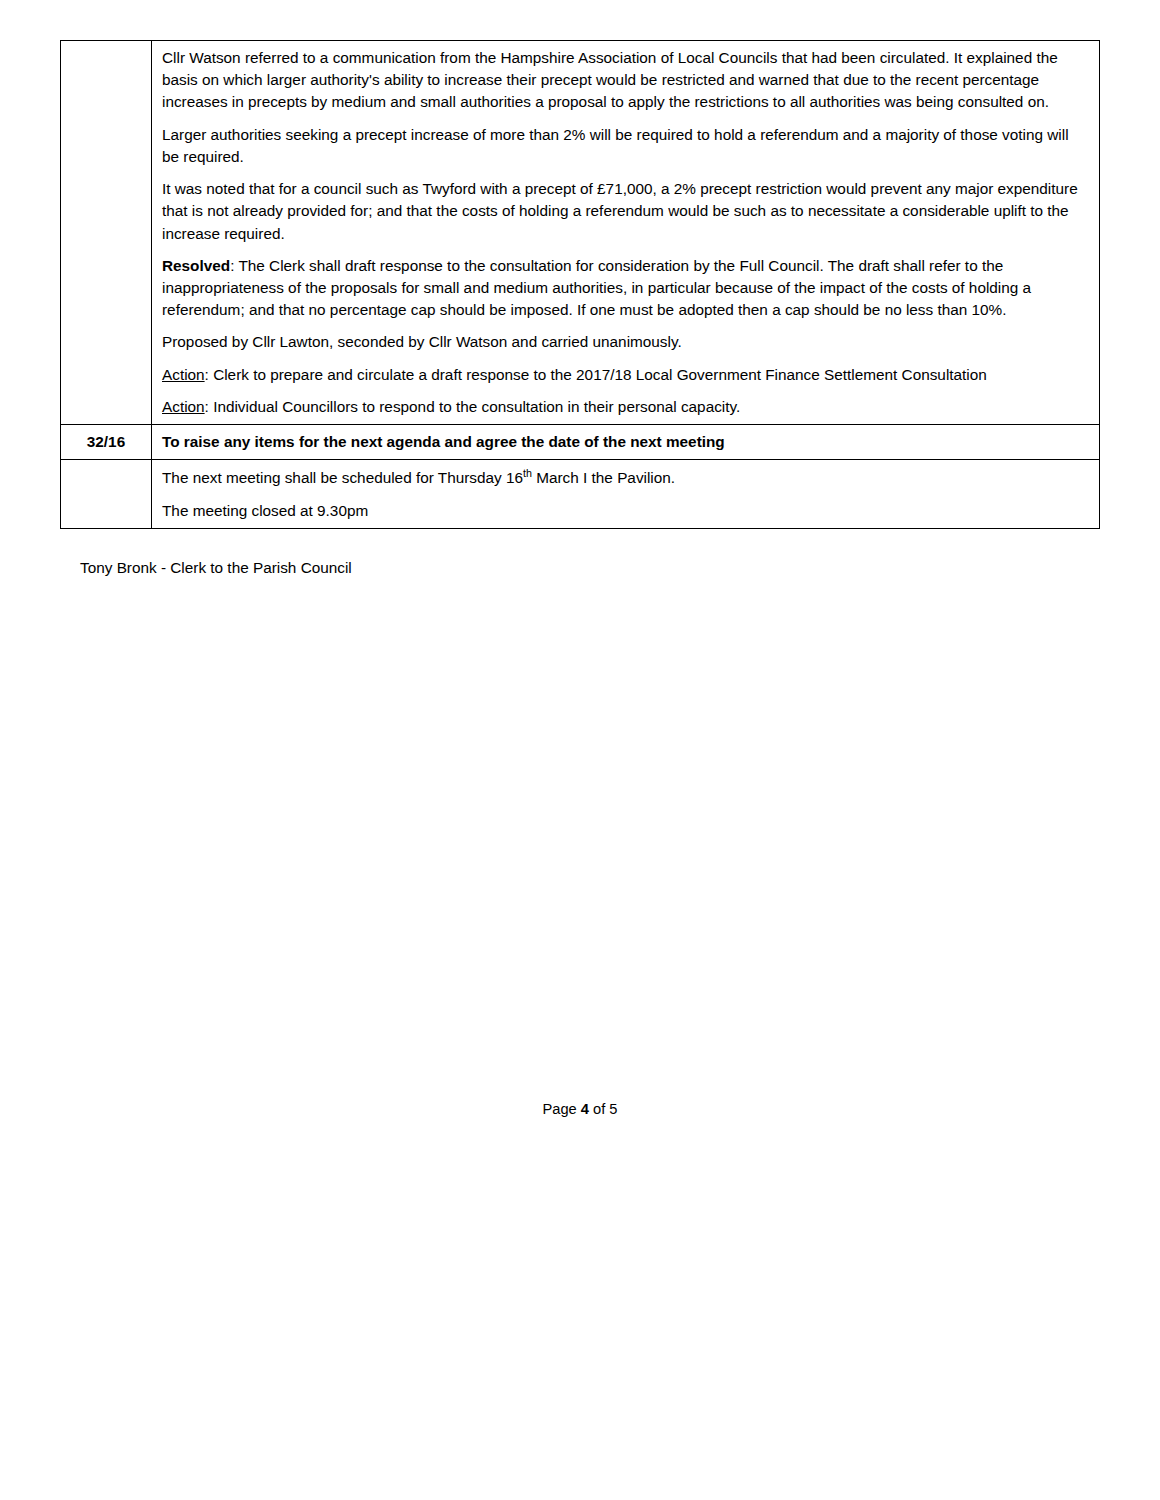| | Cllr Watson referred to a communication from the Hampshire Association of Local Councils that had been circulated. It explained the basis on which larger authority's ability to increase their precept would be restricted and warned that due to the recent percentage increases in precepts by medium and small authorities a proposal to apply the restrictions to all authorities was being consulted on. Larger authorities seeking a precept increase of more than 2% will be required to hold a referendum and a majority of those voting will be required. It was noted that for a council such as Twyford with a precept of £71,000, a 2% precept restriction would prevent any major expenditure that is not already provided for; and that the costs of holding a referendum would be such as to necessitate a considerable uplift to the increase required. Resolved : The Clerk shall draft response to the consultation for consideration by the Full Council. The draft shall refer to the inappropriateness of the proposals for small and medium authorities, in particular because of the impact of the costs of holding a referendum; and that no percentage cap should be imposed. If one must be adopted then a cap should be no less than 10%. Proposed by Cllr Lawton, seconded by Cllr Watson and carried unanimously. Action : Clerk to prepare and circulate a draft response to the 2017/18 Local Government Finance Settlement Consultation Action : Individual Councillors to respond to the consultation in their personal capacity. |
| 32/16 | To raise any items for the next agenda and agree the date of the next meeting |
| | The next meeting shall be scheduled for Thursday 16 th March I the Pavilion. The meeting closed at 9.30pm |
Tony Bronk - Clerk to the Parish Council
Page 4 of 5